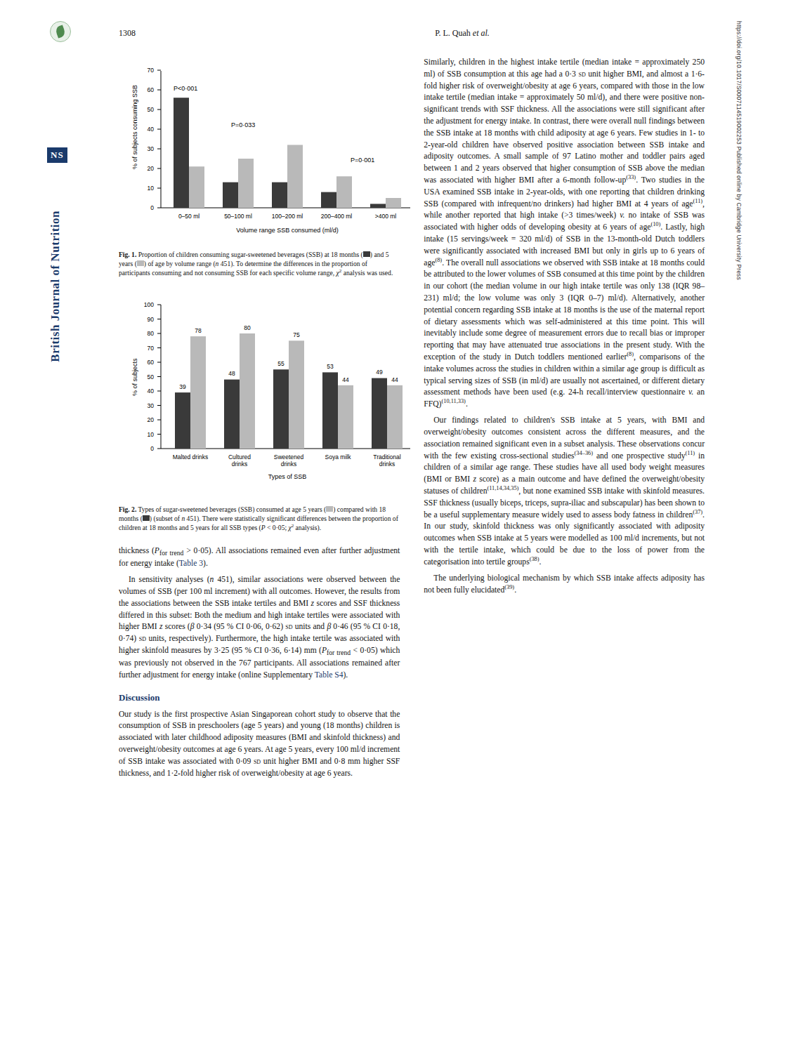NS
British Journal of Nutrition
https://doi.org/10.1017/S0007114519002253 Published online by Cambridge University Press
1308 P. L. Quah et al.
0 10 20 30 40 50 60 70 % of subjects consuming SSB P<0·001 P=0·033 P=0·001 0–50 ml 50–100 ml 100–200 ml 200–400 ml >400 ml Volume range SSB consumed (ml/d)
Fig. 1. Proportion of children consuming sugar-sweetened beverages (SSB) at 18 months ( ) and 5 years ( ) of age by volume range (n 451). To determine the differences in the proportion of participants consuming and not consuming SSB for each specific volume range, χ2 analysis was used.
0 10 20 30 40 50 60 70 80 90 100 % of subjects 39 78 48 80 55 75 53 44 49 44 Malted drinks Cultured drinks Sweetened drinks Soya milk Traditional drinks Types of SSB
Fig. 2. Types of sugar-sweetened beverages (SSB) consumed at age 5 years ( ) compared with 18 months ( ) (subset of n 451). There were statistically significant differences between the proportion of children at 18 months and 5 years for all SSB types (P < 0·05; χ2 analysis).
thickness (Pfor trend > 0·05). All associations remained even after further adjustment for energy intake (Table 3).
In sensitivity analyses (n 451), similar associations were observed between the volumes of SSB (per 100 ml increment) with all outcomes. However, the results from the associations between the SSB intake tertiles and BMI z scores and SSF thickness differed in this subset: Both the medium and high intake tertiles were associated with higher BMI z scores (β 0·34 (95 % CI 0·06, 0·62) sd units and β 0·46 (95 % CI 0·18, 0·74) sd units, respectively). Furthermore, the high intake tertile was associated with higher skinfold measures by 3·25 (95 % CI 0·36, 6·14) mm (Pfor trend < 0·05) which was previously not observed in the 767 participants. All associations remained after further adjustment for energy intake (online Supplementary Table S4).
Discussion
Our study is the first prospective Asian Singaporean cohort study to observe that the consumption of SSB in preschoolers (age 5 years) and young (18 months) children is associated with later childhood adiposity measures (BMI and skinfold thickness) and overweight/obesity outcomes at age 6 years. At age 5 years, every 100 ml/d increment of SSB intake was associated with 0·09 sd unit higher BMI and 0·8 mm higher SSF thickness, and 1·2-fold higher risk of overweight/obesity at age 6 years.
Similarly, children in the highest intake tertile (median intake = approximately 250 ml) of SSB consumption at this age had a 0·3 sd unit higher BMI, and almost a 1·6-fold higher risk of overweight/obesity at age 6 years, compared with those in the low intake tertile (median intake = approximately 50 ml/d), and there were positive non-significant trends with SSF thickness. All the associations were still significant after the adjustment for energy intake. In contrast, there were overall null findings between the SSB intake at 18 months with child adiposity at age 6 years. Few studies in 1- to 2-year-old children have observed positive association between SSB intake and adiposity outcomes. A small sample of 97 Latino mother and toddler pairs aged between 1 and 2 years observed that higher consumption of SSB above the median was associated with higher BMI after a 6-month follow-up(33). Two studies in the USA examined SSB intake in 2-year-olds, with one reporting that children drinking SSB (compared with infrequent/no drinkers) had higher BMI at 4 years of age(11), while another reported that high intake (>3 times/week) v. no intake of SSB was associated with higher odds of developing obesity at 6 years of age(10). Lastly, high intake (15 servings/week = 320 ml/d) of SSB in the 13-month-old Dutch toddlers were significantly associated with increased BMI but only in girls up to 6 years of age(8). The overall null associations we observed with SSB intake at 18 months could be attributed to the lower volumes of SSB consumed at this time point by the children in our cohort (the median volume in our high intake tertile was only 138 (IQR 98–231) ml/d; the low volume was only 3 (IQR 0–7) ml/d). Alternatively, another potential concern regarding SSB intake at 18 months is the use of the maternal report of dietary assessments which was self-administered at this time point. This will inevitably include some degree of measurement errors due to recall bias or improper reporting that may have attenuated true associations in the present study. With the exception of the study in Dutch toddlers mentioned earlier(8), comparisons of the intake volumes across the studies in children within a similar age group is difficult as typical serving sizes of SSB (in ml/d) are usually not ascertained, or different dietary assessment methods have been used (e.g. 24-h recall/interview questionnaire v. an FFQ)(10,11,33).
Our findings related to children's SSB intake at 5 years, with BMI and overweight/obesity outcomes consistent across the different measures, and the association remained significant even in a subset analysis. These observations concur with the few existing cross-sectional studies(34–36) and one prospective study(11) in children of a similar age range. These studies have all used body weight measures (BMI or BMI z score) as a main outcome and have defined the overweight/obesity statuses of children(11,14,34,35), but none examined SSB intake with skinfold measures. SSF thickness (usually biceps, triceps, supra-iliac and subscapular) has been shown to be a useful supplementary measure widely used to assess body fatness in children(37). In our study, skinfold thickness was only significantly associated with adiposity outcomes when SSB intake at 5 years were modelled as 100 ml/d increments, but not with the tertile intake, which could be due to the loss of power from the categorisation into tertile groups(38).
The underlying biological mechanism by which SSB intake affects adiposity has not been fully elucidated(39).